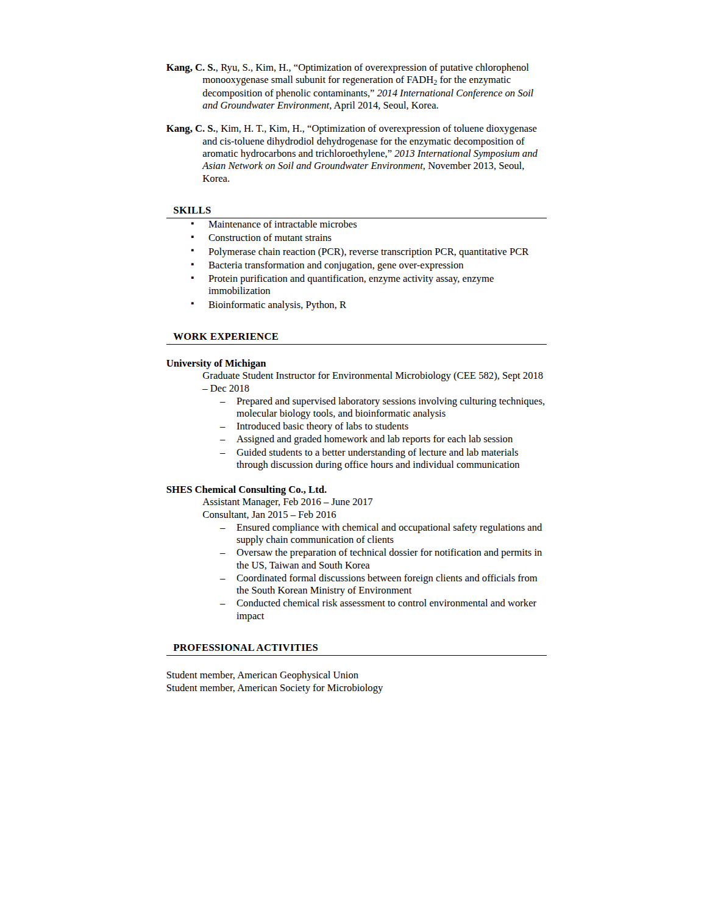Kang, C. S., Ryu, S., Kim, H., “Optimization of overexpression of putative chlorophenol monooxygenase small subunit for regeneration of FADH2 for the enzymatic decomposition of phenolic contaminants,” 2014 International Conference on Soil and Groundwater Environment, April 2014, Seoul, Korea.
Kang, C. S., Kim, H. T., Kim, H., “Optimization of overexpression of toluene dioxygenase and cis-toluene dihydrodiol dehydrogenase for the enzymatic decomposition of aromatic hydrocarbons and trichloroethylene,” 2013 International Symposium and Asian Network on Soil and Groundwater Environment, November 2013, Seoul, Korea.
Skills
Maintenance of intractable microbes
Construction of mutant strains
Polymerase chain reaction (PCR), reverse transcription PCR, quantitative PCR
Bacteria transformation and conjugation, gene over-expression
Protein purification and quantification, enzyme activity assay, enzyme immobilization
Bioinformatic analysis, Python, R
Work Experience
University of Michigan
Graduate Student Instructor for Environmental Microbiology (CEE 582), Sept 2018 – Dec 2018
Prepared and supervised laboratory sessions involving culturing techniques, molecular biology tools, and bioinformatic analysis
Introduced basic theory of labs to students
Assigned and graded homework and lab reports for each lab session
Guided students to a better understanding of lecture and lab materials through discussion during office hours and individual communication
SHES Chemical Consulting Co., Ltd.
Assistant Manager, Feb 2016 – June 2017
Consultant, Jan 2015 – Feb 2016
Ensured compliance with chemical and occupational safety regulations and supply chain communication of clients
Oversaw the preparation of technical dossier for notification and permits in the US, Taiwan and South Korea
Coordinated formal discussions between foreign clients and officials from the South Korean Ministry of Environment
Conducted chemical risk assessment to control environmental and worker impact
Professional Activities
Student member, American Geophysical Union
Student member, American Society for Microbiology